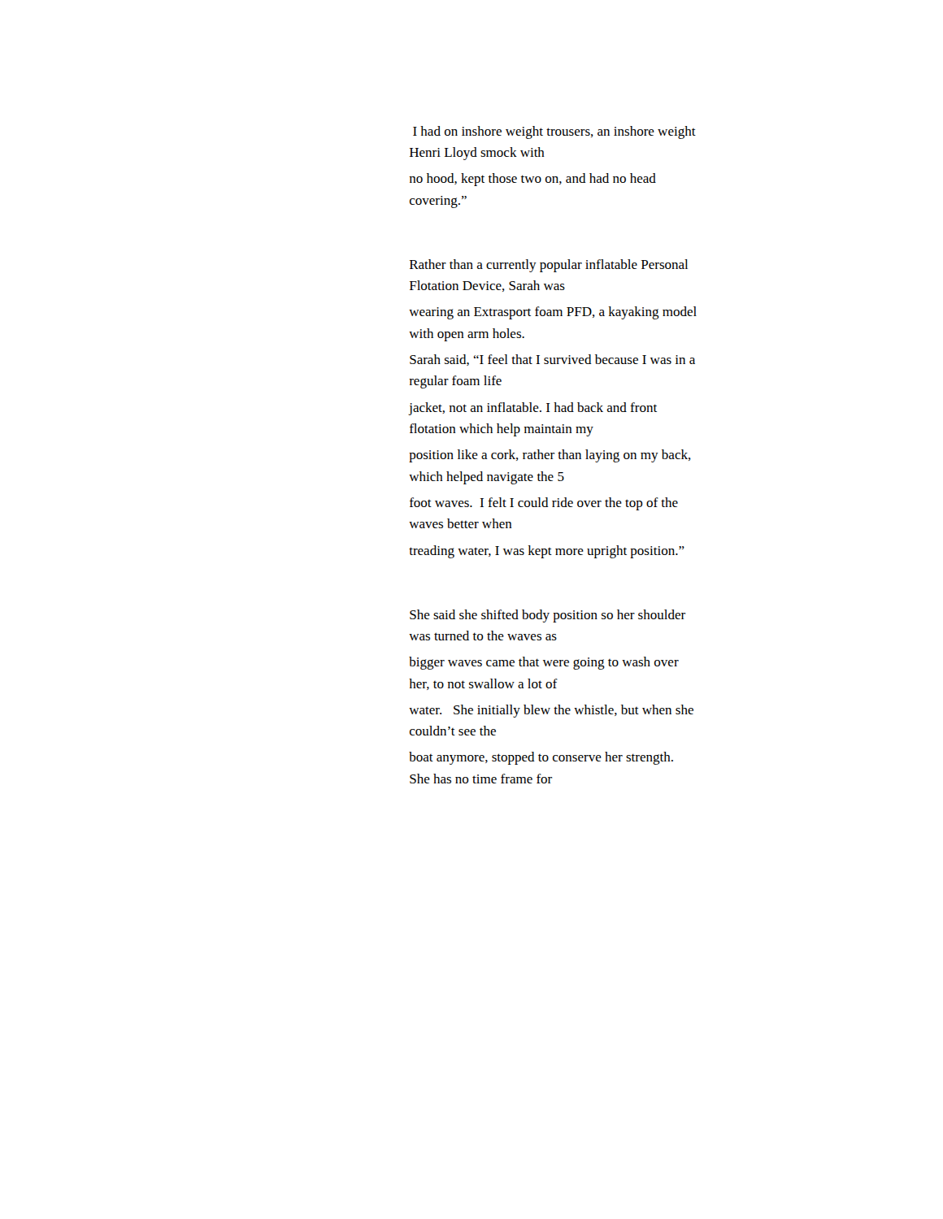I had on inshore weight trousers, an inshore weight Henri Lloyd smock with
no hood, kept those two on, and had no head covering.”
Rather than a currently popular inflatable Personal Flotation Device, Sarah was
wearing an Extrasport foam PFD, a kayaking model with open arm holes.
Sarah said, “I feel that I survived because I was in a regular foam life
jacket, not an inflatable. I had back and front flotation which help maintain my
position like a cork, rather than laying on my back, which helped navigate the 5
foot waves. I felt I could ride over the top of the waves better when
treading water, I was kept more upright position.”
She said she shifted body position so her shoulder was turned to the waves as
bigger waves came that were going to wash over her, to not swallow a lot of
water. She initially blew the whistle, but when she couldn’t see the
boat anymore, stopped to conserve her strength. She has no time frame for